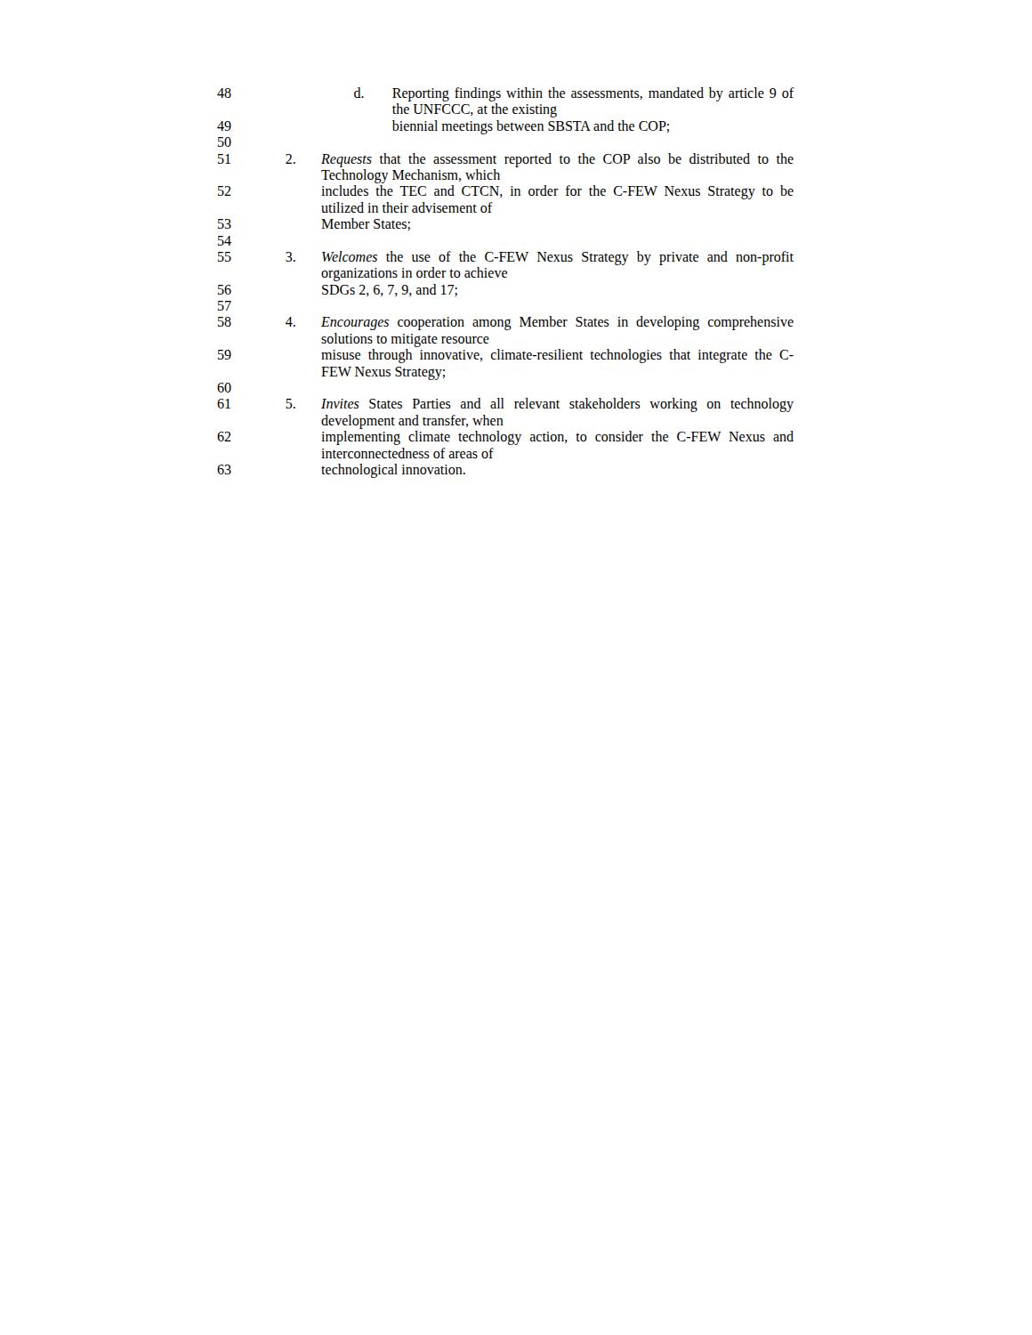| 48 | d. Reporting findings within the assessments, mandated by article 9 of the UNFCCC, at the existing |
| 49 | biennial meetings between SBSTA and the COP; |
| 50 | |
| 51 | 2. Requests that the assessment reported to the COP also be distributed to the Technology Mechanism, which |
| 52 | includes the TEC and CTCN, in order for the C-FEW Nexus Strategy to be utilized in their advisement of |
| 53 | Member States; |
| 54 | |
| 55 | 3. Welcomes the use of the C-FEW Nexus Strategy by private and non-profit organizations in order to achieve |
| 56 | SDGs 2, 6, 7, 9, and 17; |
| 57 | |
| 58 | 4. Encourages cooperation among Member States in developing comprehensive solutions to mitigate resource |
| 59 | misuse through innovative, climate-resilient technologies that integrate the C-FEW Nexus Strategy; |
| 60 | |
| 61 | 5. Invites States Parties and all relevant stakeholders working on technology development and transfer, when |
| 62 | implementing climate technology action, to consider the C-FEW Nexus and interconnectedness of areas of |
| 63 | technological innovation. |